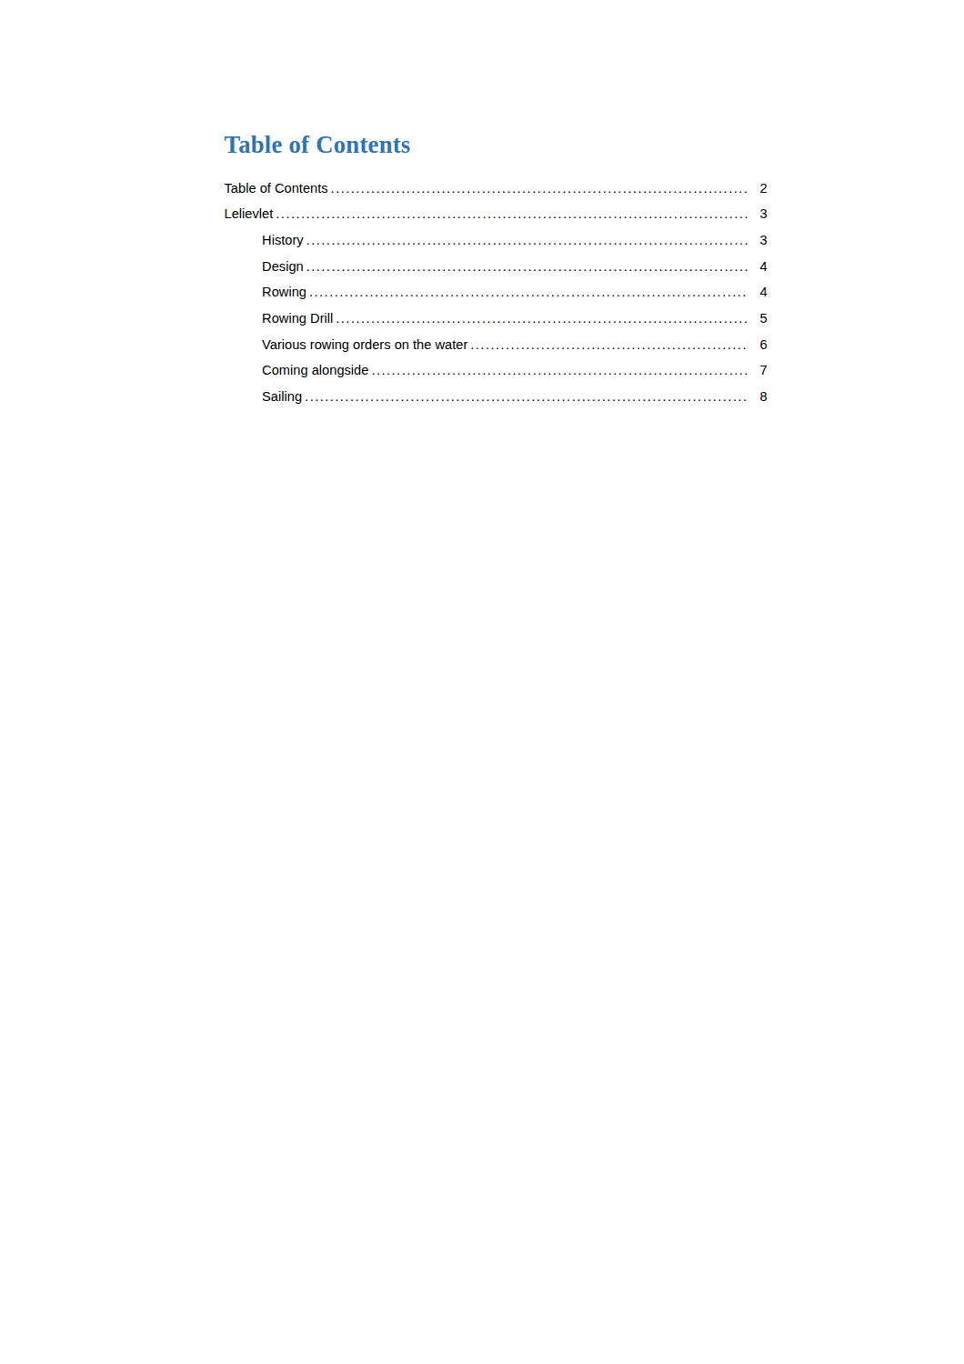Table of Contents
Table of Contents ........................................................................................................................... 2
Lelievlet ......................................................................................................................................... 3
History ................................................................................................................................. 3
Design .................................................................................................................................. 4
Rowing ................................................................................................................................ 4
Rowing Drill ....................................................................................................................... 5
Various rowing orders on the water ................................................................................................. 6
Coming alongside .............................................................................................................. 7
Sailing .................................................................................................................................. 8